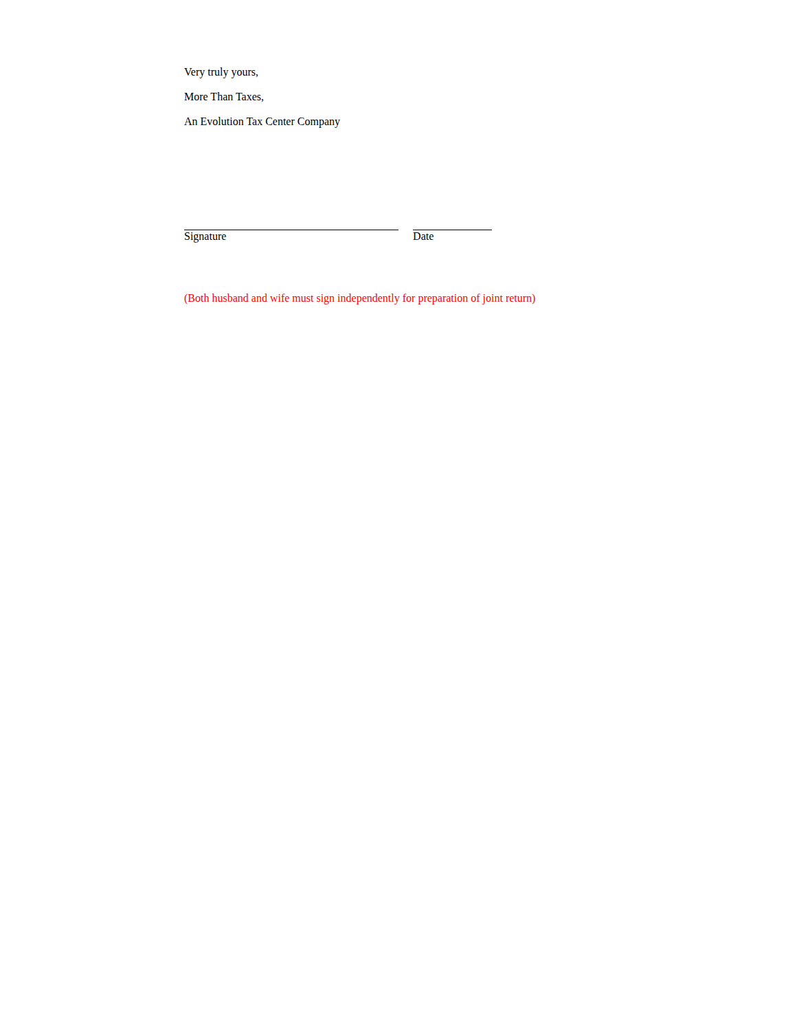Very truly yours,
More Than Taxes,
An Evolution Tax Center Company
| Signature | | Date |
(Both husband and wife must sign independently for preparation of joint return)